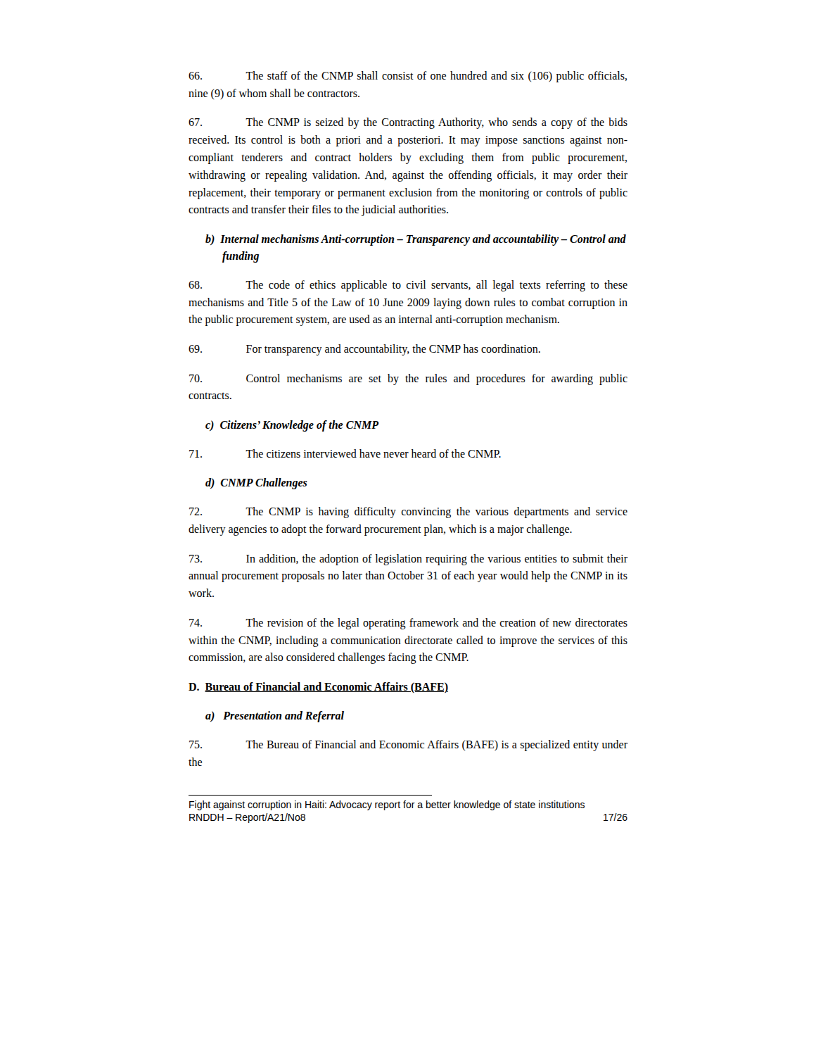66. The staff of the CNMP shall consist of one hundred and six (106) public officials, nine (9) of whom shall be contractors.
67. The CNMP is seized by the Contracting Authority, who sends a copy of the bids received. Its control is both a priori and a posteriori. It may impose sanctions against non-compliant tenderers and contract holders by excluding them from public procurement, withdrawing or repealing validation. And, against the offending officials, it may order their replacement, their temporary or permanent exclusion from the monitoring or controls of public contracts and transfer their files to the judicial authorities.
b) Internal mechanisms Anti-corruption – Transparency and accountability – Control and funding
68. The code of ethics applicable to civil servants, all legal texts referring to these mechanisms and Title 5 of the Law of 10 June 2009 laying down rules to combat corruption in the public procurement system, are used as an internal anti-corruption mechanism.
69. For transparency and accountability, the CNMP has coordination.
70. Control mechanisms are set by the rules and procedures for awarding public contracts.
c) Citizens’ Knowledge of the CNMP
71. The citizens interviewed have never heard of the CNMP.
d) CNMP Challenges
72. The CNMP is having difficulty convincing the various departments and service delivery agencies to adopt the forward procurement plan, which is a major challenge.
73. In addition, the adoption of legislation requiring the various entities to submit their annual procurement proposals no later than October 31 of each year would help the CNMP in its work.
74. The revision of the legal operating framework and the creation of new directorates within the CNMP, including a communication directorate called to improve the services of this commission, are also considered challenges facing the CNMP.
D. Bureau of Financial and Economic Affairs (BAFE)
a) Presentation and Referral
75. The Bureau of Financial and Economic Affairs (BAFE) is a specialized entity under the
Fight against corruption in Haiti: Advocacy report for a better knowledge of state institutions
RNDDH – Report/A21/No817/26